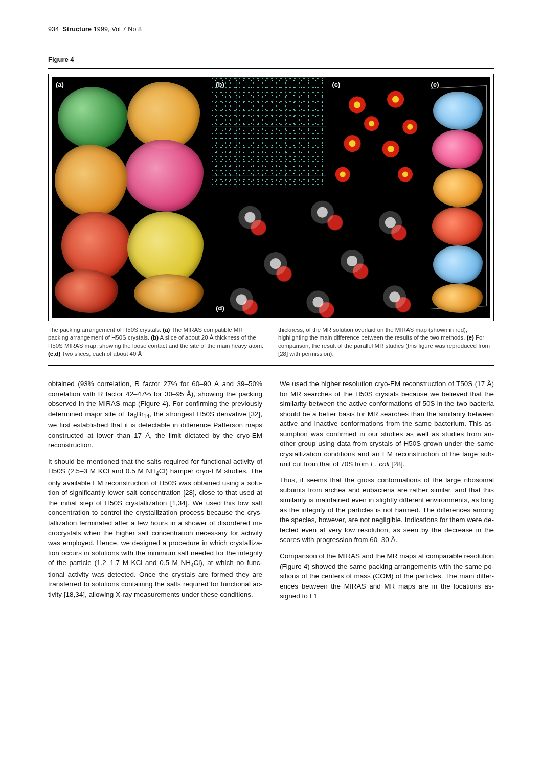934 Structure 1999, Vol 7 No 8
Figure 4
(a)
(b)
(c)
(d)
(e)
The packing arrangement of H50S crystals. (a) The MIRAS compatible MR packing arrangement of H50S crystals. (b) A slice of about 20 Å thickness of the H50S MIRAS map, showing the loose contact and the site of the main heavy atom. (c,d) Two slices, each of about 40 Å
thickness, of the MR solution overlaid on the MIRAS map (shown in red), highlighting the main difference between the results of the two methods. (e) For comparison, the result of the parallel MR studies (this figure was reproduced from [28] with permission).
obtained (93% correlation, R factor 27% for 60–90 Å and 39–50% correlation with R factor 42–47% for 30–95 Å), showing the packing observed in the MIRAS map (Figure 4). For confirming the previously determined major site of Ta6Br14, the strongest H50S derivative [32], we first established that it is detectable in difference Patterson maps constructed at lower than 17 Å, the limit dictated by the cryo-EM reconstruction.
It should be mentioned that the salts required for functional activity of H50S (2.5–3 M KCl and 0.5 M NH4Cl) hamper cryo-EM studies. The only available EM reconstruction of H50S was obtained using a solution of significantly lower salt concentration [28], close to that used at the initial step of H50S crystallization [1,34]. We used this low salt concentration to control the crystallization process because the crystallization terminated after a few hours in a shower of disordered microcrystals when the higher salt concentration necessary for activity was employed. Hence, we designed a procedure in which crystallization occurs in solutions with the minimum salt needed for the integrity of the particle (1.2–1.7 M KCl and 0.5 M NH4Cl), at which no functional activity was detected. Once the crystals are formed they are transferred to solutions containing the salts required for functional activity [18,34], allowing X-ray measurements under these conditions.
We used the higher resolution cryo-EM reconstruction of T50S (17 Å) for MR searches of the H50S crystals because we believed that the similarity between the active conformations of 50S in the two bacteria should be a better basis for MR searches than the similarity between active and inactive conformations from the same bacterium. This assumption was confirmed in our studies as well as studies from another group using data from crystals of H50S grown under the same crystallization conditions and an EM reconstruction of the large subunit cut from that of 70S from E. coli [28].
Thus, it seems that the gross conformations of the large ribosomal subunits from archea and eubacteria are rather similar, and that this similarity is maintained even in slightly different environments, as long as the integrity of the particles is not harmed. The differences among the species, however, are not negligible. Indications for them were detected even at very low resolution, as seen by the decrease in the scores with progression from 60–30 Å.
Comparison of the MIRAS and the MR maps at comparable resolution (Figure 4) showed the same packing arrangements with the same positions of the centers of mass (COM) of the particles. The main differences between the MIRAS and MR maps are in the locations assigned to L1